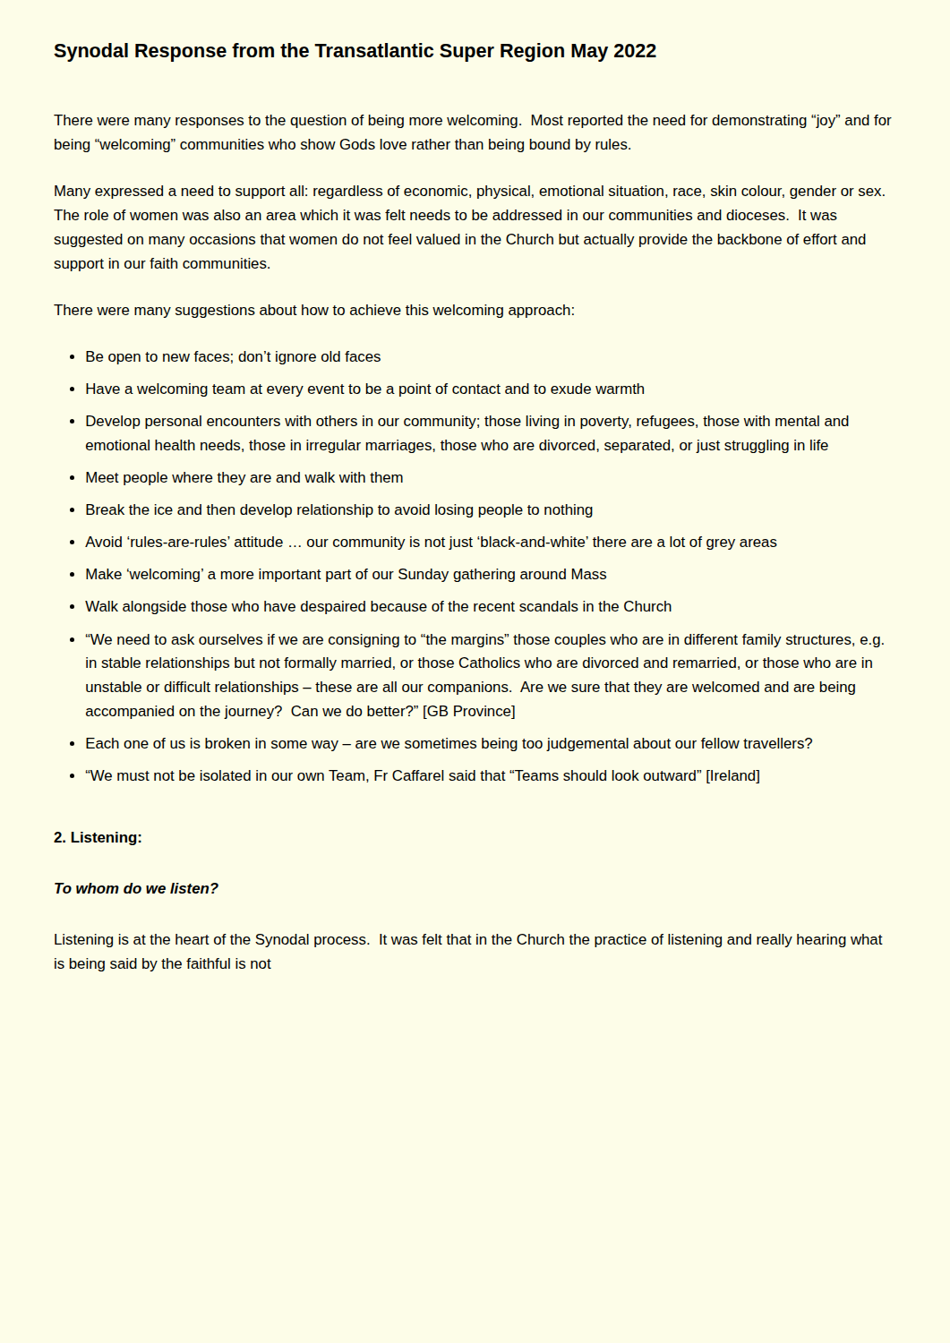Synodal Response from the Transatlantic Super Region May 2022
There were many responses to the question of being more welcoming. Most reported the need for demonstrating “joy” and for being “welcoming” communities who show Gods love rather than being bound by rules.
Many expressed a need to support all: regardless of economic, physical, emotional situation, race, skin colour, gender or sex. The role of women was also an area which it was felt needs to be addressed in our communities and dioceses. It was suggested on many occasions that women do not feel valued in the Church but actually provide the backbone of effort and support in our faith communities.
There were many suggestions about how to achieve this welcoming approach:
Be open to new faces; don’t ignore old faces
Have a welcoming team at every event to be a point of contact and to exude warmth
Develop personal encounters with others in our community; those living in poverty, refugees, those with mental and emotional health needs, those in irregular marriages, those who are divorced, separated, or just struggling in life
Meet people where they are and walk with them
Break the ice and then develop relationship to avoid losing people to nothing
Avoid ‘rules-are-rules’ attitude … our community is not just ‘black-and-white’ there are a lot of grey areas
Make ‘welcoming’ a more important part of our Sunday gathering around Mass
Walk alongside those who have despaired because of the recent scandals in the Church
“We need to ask ourselves if we are consigning to “the margins” those couples who are in different family structures, e.g. in stable relationships but not formally married, or those Catholics who are divorced and remarried, or those who are in unstable or difficult relationships – these are all our companions. Are we sure that they are welcomed and are being accompanied on the journey? Can we do better?” [GB Province]
Each one of us is broken in some way – are we sometimes being too judgemental about our fellow travellers?
“We must not be isolated in our own Team, Fr Caffarel said that “Teams should look outward” [Ireland]
2. Listening:
To whom do we listen?
Listening is at the heart of the Synodal process. It was felt that in the Church the practice of listening and really hearing what is being said by the faithful is not